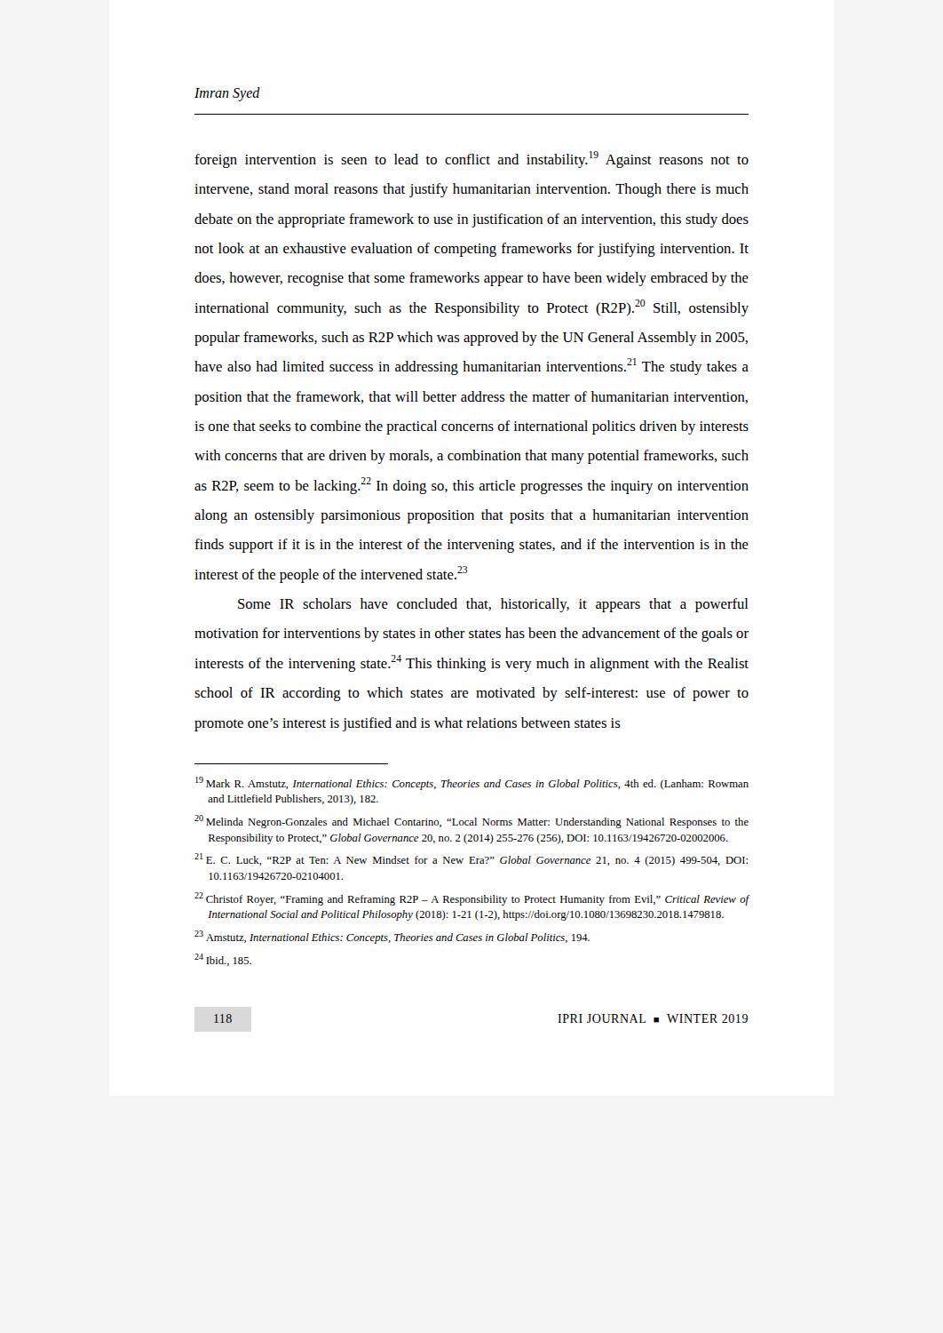Imran Syed
foreign intervention is seen to lead to conflict and instability.19 Against reasons not to intervene, stand moral reasons that justify humanitarian intervention. Though there is much debate on the appropriate framework to use in justification of an intervention, this study does not look at an exhaustive evaluation of competing frameworks for justifying intervention. It does, however, recognise that some frameworks appear to have been widely embraced by the international community, such as the Responsibility to Protect (R2P).20 Still, ostensibly popular frameworks, such as R2P which was approved by the UN General Assembly in 2005, have also had limited success in addressing humanitarian interventions.21 The study takes a position that the framework, that will better address the matter of humanitarian intervention, is one that seeks to combine the practical concerns of international politics driven by interests with concerns that are driven by morals, a combination that many potential frameworks, such as R2P, seem to be lacking.22 In doing so, this article progresses the inquiry on intervention along an ostensibly parsimonious proposition that posits that a humanitarian intervention finds support if it is in the interest of the intervening states, and if the intervention is in the interest of the people of the intervened state.23
Some IR scholars have concluded that, historically, it appears that a powerful motivation for interventions by states in other states has been the advancement of the goals or interests of the intervening state.24 This thinking is very much in alignment with the Realist school of IR according to which states are motivated by self-interest: use of power to promote one’s interest is justified and is what relations between states is
19 Mark R. Amstutz, International Ethics: Concepts, Theories and Cases in Global Politics, 4th ed. (Lanham: Rowman and Littlefield Publishers, 2013), 182.
20 Melinda Negron-Gonzales and Michael Contarino, “Local Norms Matter: Understanding National Responses to the Responsibility to Protect,” Global Governance 20, no. 2 (2014) 255-276 (256), DOI: 10.1163/19426720-02002006.
21 E. C. Luck, “R2P at Ten: A New Mindset for a New Era?” Global Governance 21, no. 4 (2015) 499-504, DOI: 10.1163/19426720-02104001.
22 Christof Royer, “Framing and Reframing R2P – A Responsibility to Protect Humanity from Evil,” Critical Review of International Social and Political Philosophy (2018): 1-21 (1-2), https://doi.org/10.1080/13698230.2018.1479818.
23 Amstutz, International Ethics: Concepts, Theories and Cases in Global Politics, 194.
24 Ibid., 185.
118 IPRI JOURNAL ■ WINTER 2019